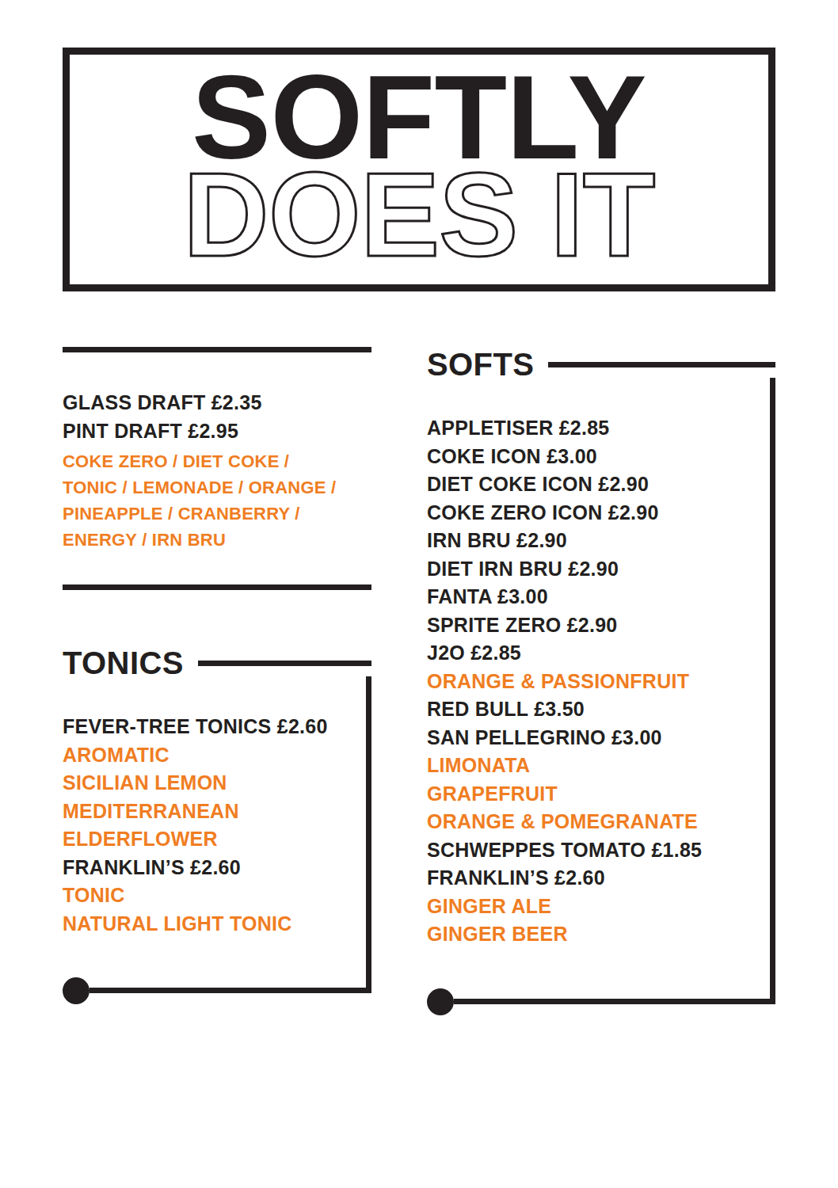Softly Does It
Glass Draft £2.35
Pint Draft £2.95
Coke Zero / Diet Coke /
Tonic / Lemonade / Orange /
Pineapple / Cranberry /
Energy / Irn Bru
Tonics
Fever-Tree Tonics £2.60
Aromatic
Sicilian Lemon
Mediterranean
Elderflower
Franklin’s £2.60
Tonic
Natural Light Tonic
Softs
Appletiser £2.85
Coke Icon £3.00
Diet Coke Icon £2.90
Coke Zero Icon £2.90
Irn Bru £2.90
Diet Irn Bru £2.90
Fanta £3.00
Sprite Zero £2.90
J2O £2.85
Orange & Passionfruit
Red Bull £3.50
San Pellegrino £3.00
Limonata
Grapefruit
Orange & Pomegranate
Schweppes Tomato £1.85
Franklin’s £2.60
Ginger Ale
Ginger Beer